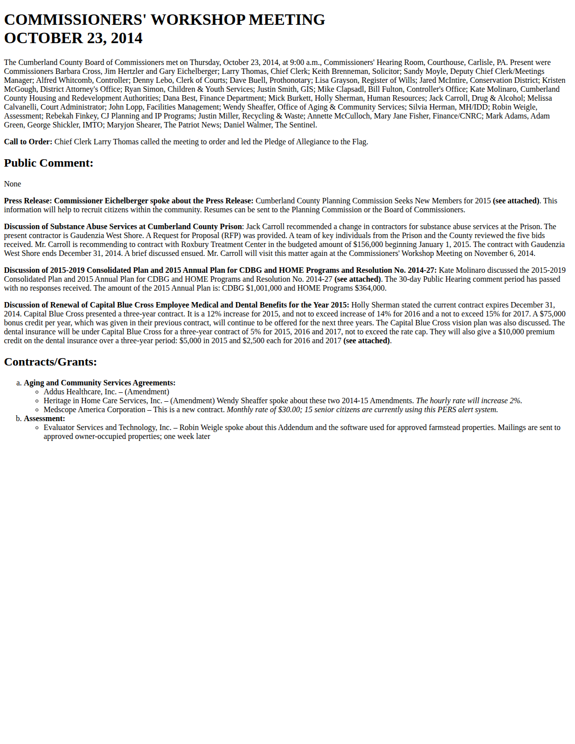COMMISSIONERS' WORKSHOP MEETING
OCTOBER 23, 2014
The Cumberland County Board of Commissioners met on Thursday, October 23, 2014, at 9:00 a.m., Commissioners' Hearing Room, Courthouse, Carlisle, PA. Present were Commissioners Barbara Cross, Jim Hertzler and Gary Eichelberger; Larry Thomas, Chief Clerk; Keith Brenneman, Solicitor; Sandy Moyle, Deputy Chief Clerk/Meetings Manager; Alfred Whitcomb, Controller; Denny Lebo, Clerk of Courts; Dave Buell, Prothonotary; Lisa Grayson, Register of Wills; Jared McIntire, Conservation District; Kristen McGough, District Attorney's Office; Ryan Simon, Children & Youth Services; Justin Smith, GIS; Mike Clapsadl, Bill Fulton, Controller's Office; Kate Molinaro, Cumberland County Housing and Redevelopment Authorities; Dana Best, Finance Department; Mick Burkett, Holly Sherman, Human Resources; Jack Carroll, Drug & Alcohol; Melissa Calvanelli, Court Administrator; John Lopp, Facilities Management; Wendy Sheaffer, Office of Aging & Community Services; Silvia Herman, MH/IDD; Robin Weigle, Assessment; Rebekah Finkey, CJ Planning and IP Programs; Justin Miller, Recycling & Waste; Annette McCulloch, Mary Jane Fisher, Finance/CNRC; Mark Adams, Adam Green, George Shickler, IMTO; Maryjon Shearer, The Patriot News; Daniel Walmer, The Sentinel.
Call to Order: Chief Clerk Larry Thomas called the meeting to order and led the Pledge of Allegiance to the Flag.
Public Comment:
None
Press Release: Commissioner Eichelberger spoke about the Press Release: Cumberland County Planning Commission Seeks New Members for 2015 (see attached). This information will help to recruit citizens within the community. Resumes can be sent to the Planning Commission or the Board of Commissioners.
Discussion of Substance Abuse Services at Cumberland County Prison: Jack Carroll recommended a change in contractors for substance abuse services at the Prison. The present contractor is Gaudenzia West Shore. A Request for Proposal (RFP) was provided. A team of key individuals from the Prison and the County reviewed the five bids received. Mr. Carroll is recommending to contract with Roxbury Treatment Center in the budgeted amount of $156,000 beginning January 1, 2015. The contract with Gaudenzia West Shore ends December 31, 2014. A brief discussed ensued. Mr. Carroll will visit this matter again at the Commissioners' Workshop Meeting on November 6, 2014.
Discussion of 2015-2019 Consolidated Plan and 2015 Annual Plan for CDBG and HOME Programs and Resolution No. 2014-27: Kate Molinaro discussed the 2015-2019 Consolidated Plan and 2015 Annual Plan for CDBG and HOME Programs and Resolution No. 2014-27 (see attached). The 30-day Public Hearing comment period has passed with no responses received. The amount of the 2015 Annual Plan is: CDBG $1,001,000 and HOME Programs $364,000.
Discussion of Renewal of Capital Blue Cross Employee Medical and Dental Benefits for the Year 2015: Holly Sherman stated the current contract expires December 31, 2014. Capital Blue Cross presented a three-year contract. It is a 12% increase for 2015, and not to exceed increase of 14% for 2016 and a not to exceed 15% for 2017. A $75,000 bonus credit per year, which was given in their previous contract, will continue to be offered for the next three years. The Capital Blue Cross vision plan was also discussed. The dental insurance will be under Capital Blue Cross for a three-year contract of 5% for 2015, 2016 and 2017, not to exceed the rate cap. They will also give a $10,000 premium credit on the dental insurance over a three-year period: $5,000 in 2015 and $2,500 each for 2016 and 2017 (see attached).
Contracts/Grants:
Aging and Community Services Agreements:
Addus Healthcare, Inc. – (Amendment)
Heritage in Home Care Services, Inc. – (Amendment) Wendy Sheaffer spoke about these two 2014-15 Amendments. The hourly rate will increase 2%.
Medscope America Corporation – This is a new contract. Monthly rate of $30.00; 15 senior citizens are currently using this PERS alert system.
Assessment:
Evaluator Services and Technology, Inc. – Robin Weigle spoke about this Addendum and the software used for approved farmstead properties. Mailings are sent to approved owner-occupied properties; one week later